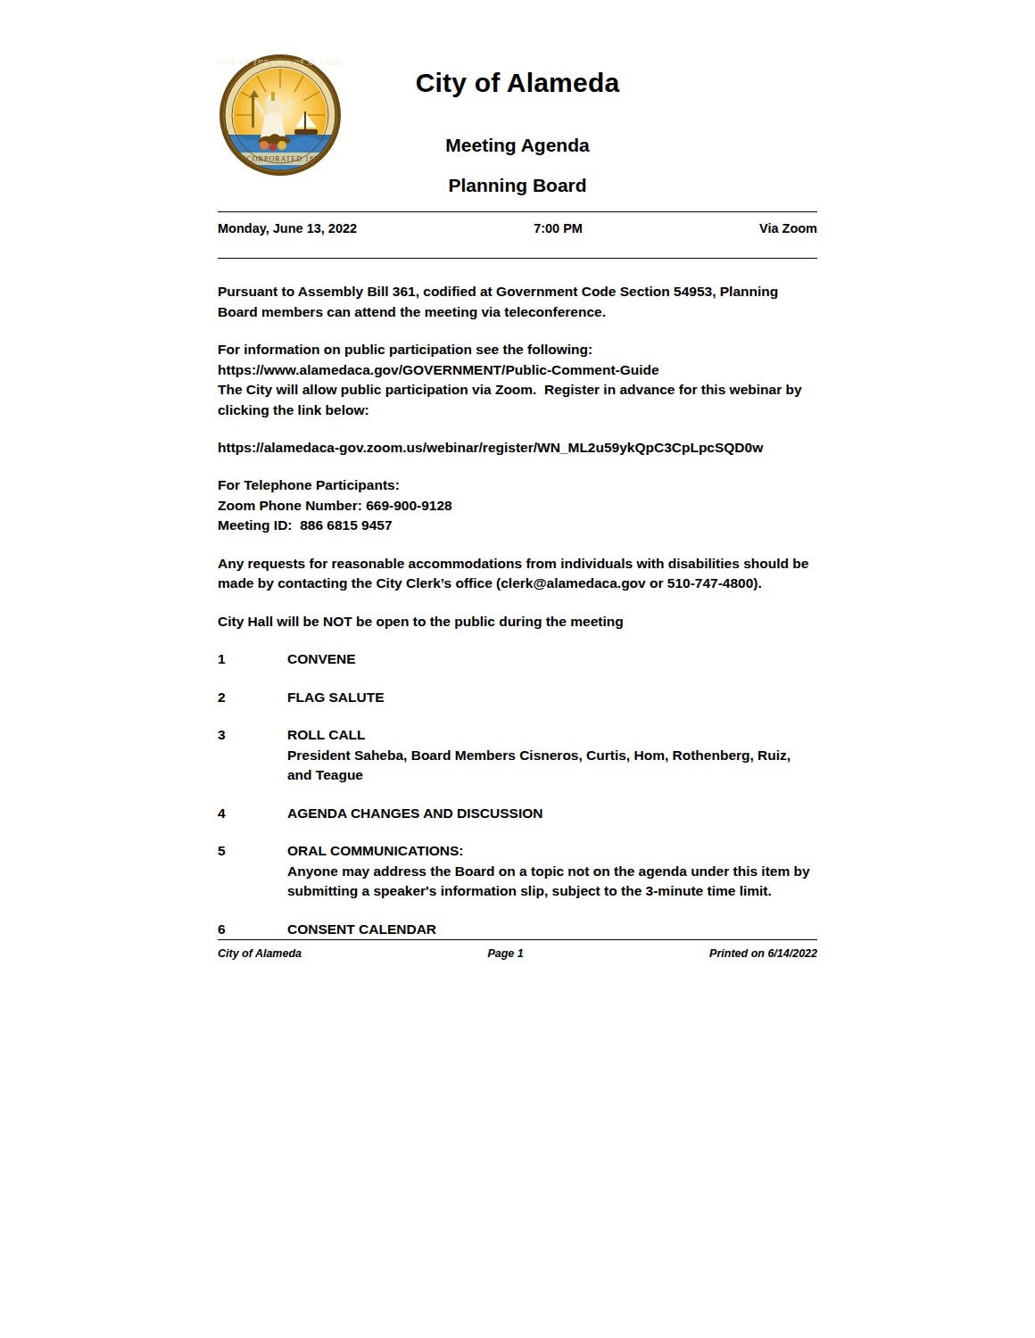INCORPORATED 1854 STATE OF THE CITY OF ALAMEDA
City of Alameda
Meeting Agenda
Planning Board
Monday, June 13, 2022 7:00 PM Via Zoom
Pursuant to Assembly Bill 361, codified at Government Code Section 54953, Planning Board members can attend the meeting via teleconference.
For information on public participation see the following:
https://www.alamedaca.gov/GOVERNMENT/Public-Comment-Guide
The City will allow public participation via Zoom. Register in advance for this webinar by clicking the link below:
https://alamedaca-gov.zoom.us/webinar/register/WN_ML2u59ykQpC3CpLpcSQD0w
For Telephone Participants:
Zoom Phone Number: 669-900-9128
Meeting ID: 886 6815 9457
Any requests for reasonable accommodations from individuals with disabilities should be made by contacting the City Clerk’s office (clerk@alamedaca.gov or 510-747-4800).
City Hall will be NOT be open to the public during the meeting
1 CONVENE
2 FLAG SALUTE
3 ROLL CALL President Saheba, Board Members Cisneros, Curtis, Hom, Rothenberg, Ruiz, and Teague
4 AGENDA CHANGES AND DISCUSSION
5 ORAL COMMUNICATIONS: Anyone may address the Board on a topic not on the agenda under this item by submitting a speaker's information slip, subject to the 3-minute time limit.
6 CONSENT CALENDAR
City of Alameda Page 1 Printed on 6/14/2022